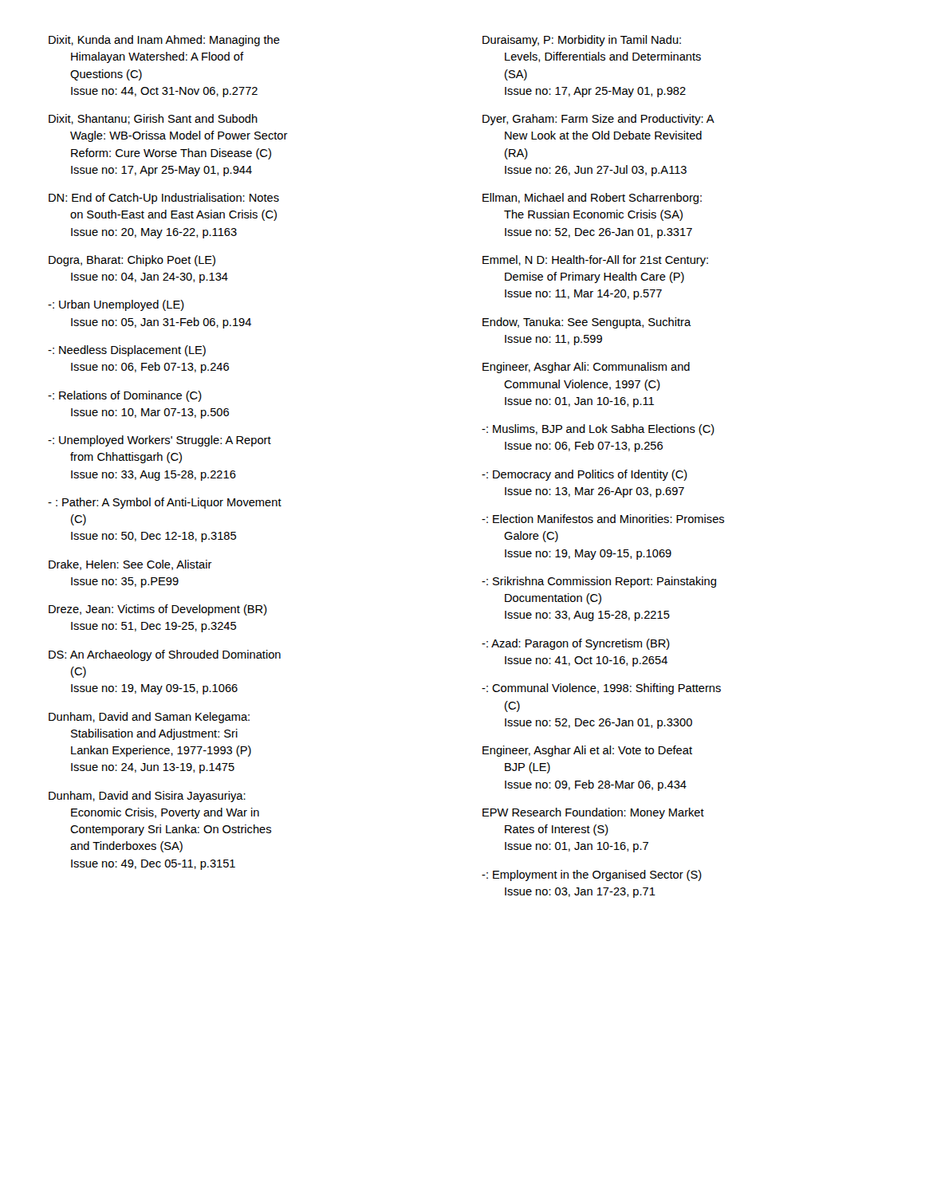Dixit, Kunda and Inam Ahmed: Managing theHimalayan Watershed: A Flood of Questions (C) Issue no: 44, Oct 31-Nov 06, p.2772
Dixit, Shantanu; Girish Sant and SubodhWagle: WB-Orissa Model of Power Sector Reform: Cure Worse Than Disease (C) Issue no: 17, Apr 25-May 01, p.944
DN: End of Catch-Up Industrialisation: Noteson South-East and East Asian Crisis (C) Issue no: 20, May 16-22, p.1163
Dogra, Bharat: Chipko Poet (LE)Issue no: 04, Jan 24-30, p.134
-: Urban Unemployed (LE)Issue no: 05, Jan 31-Feb 06, p.194
-: Needless Displacement (LE)Issue no: 06, Feb 07-13, p.246
-: Relations of Dominance (C)Issue no: 10, Mar 07-13, p.506
-: Unemployed Workers' Struggle: A Reportfrom Chhattisgarh (C) Issue no: 33, Aug 15-28, p.2216
- : Pather: A Symbol of Anti-Liquor Movement(C) Issue no: 50, Dec 12-18, p.3185
Drake, Helen: See Cole, AlistairIssue no: 35, p.PE99
Dreze, Jean: Victims of Development (BR)Issue no: 51, Dec 19-25, p.3245
DS: An Archaeology of Shrouded Domination(C) Issue no: 19, May 09-15, p.1066
Dunham, David and Saman Kelegama:Stabilisation and Adjustment: Sri Lankan Experience, 1977-1993 (P) Issue no: 24, Jun 13-19, p.1475
Dunham, David and Sisira Jayasuriya:Economic Crisis, Poverty and War in Contemporary Sri Lanka: On Ostriches and Tinderboxes (SA) Issue no: 49, Dec 05-11, p.3151
Duraisamy, P: Morbidity in Tamil Nadu:Levels, Differentials and Determinants(SA) Issue no: 17, Apr 25-May 01, p.982
Dyer, Graham: Farm Size and Productivity: ANew Look at the Old Debate Revisited(RA) Issue no: 26, Jun 27-Jul 03, p.A113
Ellman, Michael and Robert Scharrenborg:The Russian Economic Crisis (SA) Issue no: 52, Dec 26-Jan 01, p.3317
Emmel, N D: Health-for-All for 21st Century:Demise of Primary Health Care (P) Issue no: 11, Mar 14-20, p.577
Endow, Tanuka: See Sengupta, SuchitraIssue no: 11, p.599
Engineer, Asghar Ali: Communalism andCommunal Violence, 1997 (C) Issue no: 01, Jan 10-16, p.11
-: Muslims, BJP and Lok Sabha Elections (C)Issue no: 06, Feb 07-13, p.256
-: Democracy and Politics of Identity (C)Issue no: 13, Mar 26-Apr 03, p.697
-: Election Manifestos and Minorities: PromisesGalore (C) Issue no: 19, May 09-15, p.1069
-: Srikrishna Commission Report: PainstakingDocumentation (C) Issue no: 33, Aug 15-28, p.2215
-: Azad: Paragon of Syncretism (BR)Issue no: 41, Oct 10-16, p.2654
-: Communal Violence, 1998: Shifting Patterns(C) Issue no: 52, Dec 26-Jan 01, p.3300
Engineer, Asghar Ali et al: Vote to DefeatBJP (LE) Issue no: 09, Feb 28-Mar 06, p.434
EPW Research Foundation: Money MarketRates of Interest (S) Issue no: 01, Jan 10-16, p.7
-: Employment in the Organised Sector (S)Issue no: 03, Jan 17-23, p.71